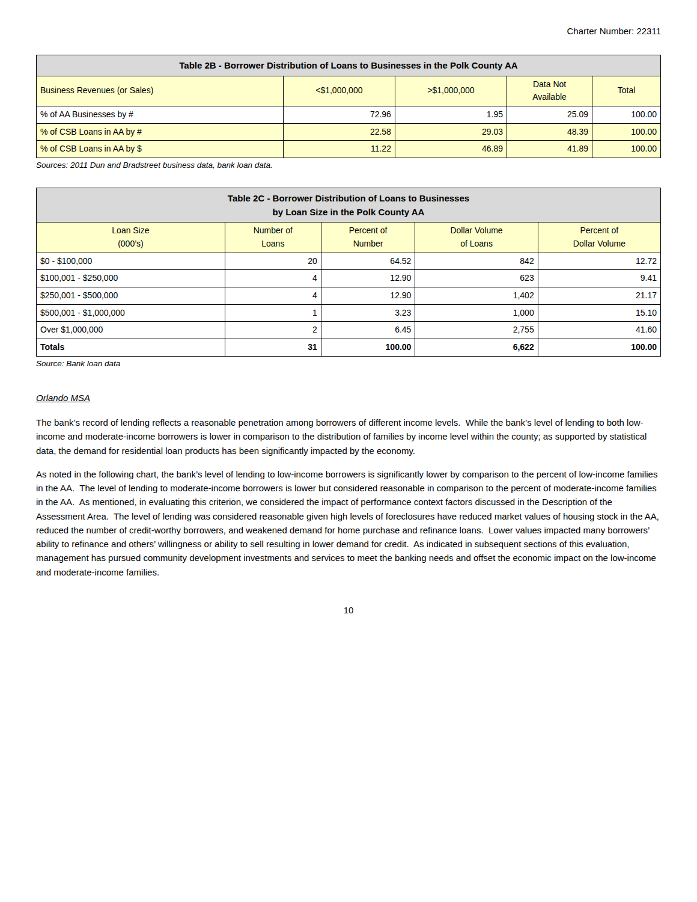Charter Number: 22311
| Table 2B - Borrower Distribution of Loans to Businesses in the Polk County AA |
| Business Revenues (or Sales) | <$1,000,000 | >$1,000,000 | Data Not Available | Total |
| % of AA Businesses by # | 72.96 | 1.95 | 25.09 | 100.00 |
| % of CSB Loans in AA by # | 22.58 | 29.03 | 48.39 | 100.00 |
| % of CSB Loans in AA by $ | 11.22 | 46.89 | 41.89 | 100.00 |
Sources: 2011 Dun and Bradstreet business data, bank loan data.
| Table 2C - Borrower Distribution of Loans to Businesses by Loan Size in the Polk County AA |
| Loan Size (000’s) | Number of Loans | Percent of Number | Dollar Volume of Loans | Percent of Dollar Volume |
| $0 - $100,000 | 20 | 64.52 | 842 | 12.72 |
| $100,001 - $250,000 | 4 | 12.90 | 623 | 9.41 |
| $250,001 - $500,000 | 4 | 12.90 | 1,402 | 21.17 |
| $500,001 - $1,000,000 | 1 | 3.23 | 1,000 | 15.10 |
| Over $1,000,000 | 2 | 6.45 | 2,755 | 41.60 |
| Totals | 31 | 100.00 | 6,622 | 100.00 |
Source: Bank loan data
Orlando MSA
The bank’s record of lending reflects a reasonable penetration among borrowers of different income levels. While the bank’s level of lending to both low-income and moderate-income borrowers is lower in comparison to the distribution of families by income level within the county; as supported by statistical data, the demand for residential loan products has been significantly impacted by the economy.
As noted in the following chart, the bank’s level of lending to low-income borrowers is significantly lower by comparison to the percent of low-income families in the AA. The level of lending to moderate-income borrowers is lower but considered reasonable in comparison to the percent of moderate-income families in the AA. As mentioned, in evaluating this criterion, we considered the impact of performance context factors discussed in the Description of the Assessment Area. The level of lending was considered reasonable given high levels of foreclosures have reduced market values of housing stock in the AA, reduced the number of credit-worthy borrowers, and weakened demand for home purchase and refinance loans. Lower values impacted many borrowers’ ability to refinance and others’ willingness or ability to sell resulting in lower demand for credit. As indicated in subsequent sections of this evaluation, management has pursued community development investments and services to meet the banking needs and offset the economic impact on the low-income and moderate-income families.
10